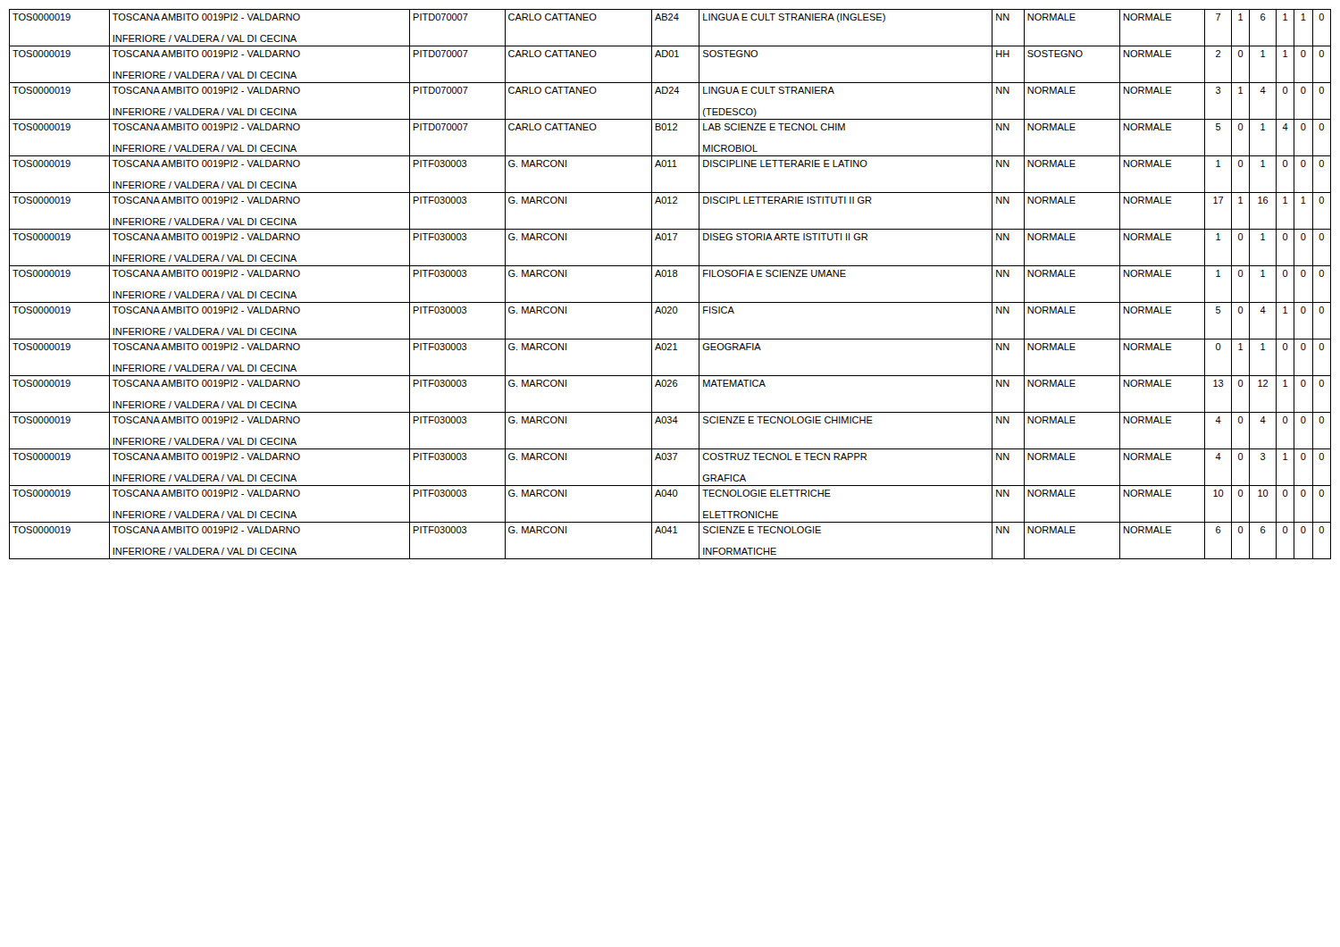| TOS0000019 | TOSCANA AMBITO 0019PI2 - VALDARNO INFERIORE / VALDERA / VAL DI CECINA | PITD070007 | CARLO CATTANEO | AB24 | LINGUA E CULT STRANIERA (INGLESE) | NN | NORMALE | NORMALE | 7 | 1 | 6 | 1 | 1 | 0 |
| TOS0000019 | TOSCANA AMBITO 0019PI2 - VALDARNO INFERIORE / VALDERA / VAL DI CECINA | PITD070007 | CARLO CATTANEO | AD01 | SOSTEGNO | HH | SOSTEGNO | NORMALE | 2 | 0 | 1 | 1 | 0 | 0 |
| TOS0000019 | TOSCANA AMBITO 0019PI2 - VALDARNO INFERIORE / VALDERA / VAL DI CECINA | PITD070007 | CARLO CATTANEO | AD24 | LINGUA E CULT STRANIERA (TEDESCO) | NN | NORMALE | NORMALE | 3 | 1 | 4 | 0 | 0 | 0 |
| TOS0000019 | TOSCANA AMBITO 0019PI2 - VALDARNO INFERIORE / VALDERA / VAL DI CECINA | PITD070007 | CARLO CATTANEO | B012 | LAB SCIENZE E TECNOL CHIM MICROBIOL | NN | NORMALE | NORMALE | 5 | 0 | 1 | 4 | 0 | 0 |
| TOS0000019 | TOSCANA AMBITO 0019PI2 - VALDARNO INFERIORE / VALDERA / VAL DI CECINA | PITF030003 | G. MARCONI | A011 | DISCIPLINE LETTERARIE E LATINO | NN | NORMALE | NORMALE | 1 | 0 | 1 | 0 | 0 | 0 |
| TOS0000019 | TOSCANA AMBITO 0019PI2 - VALDARNO INFERIORE / VALDERA / VAL DI CECINA | PITF030003 | G. MARCONI | A012 | DISCIPL LETTERARIE ISTITUTI II GR | NN | NORMALE | NORMALE | 17 | 1 | 16 | 1 | 1 | 0 |
| TOS0000019 | TOSCANA AMBITO 0019PI2 - VALDARNO INFERIORE / VALDERA / VAL DI CECINA | PITF030003 | G. MARCONI | A017 | DISEG STORIA ARTE ISTITUTI II GR | NN | NORMALE | NORMALE | 1 | 0 | 1 | 0 | 0 | 0 |
| TOS0000019 | TOSCANA AMBITO 0019PI2 - VALDARNO INFERIORE / VALDERA / VAL DI CECINA | PITF030003 | G. MARCONI | A018 | FILOSOFIA E SCIENZE UMANE | NN | NORMALE | NORMALE | 1 | 0 | 1 | 0 | 0 | 0 |
| TOS0000019 | TOSCANA AMBITO 0019PI2 - VALDARNO INFERIORE / VALDERA / VAL DI CECINA | PITF030003 | G. MARCONI | A020 | FISICA | NN | NORMALE | NORMALE | 5 | 0 | 4 | 1 | 0 | 0 |
| TOS0000019 | TOSCANA AMBITO 0019PI2 - VALDARNO INFERIORE / VALDERA / VAL DI CECINA | PITF030003 | G. MARCONI | A021 | GEOGRAFIA | NN | NORMALE | NORMALE | 0 | 1 | 1 | 0 | 0 | 0 |
| TOS0000019 | TOSCANA AMBITO 0019PI2 - VALDARNO INFERIORE / VALDERA / VAL DI CECINA | PITF030003 | G. MARCONI | A026 | MATEMATICA | NN | NORMALE | NORMALE | 13 | 0 | 12 | 1 | 0 | 0 |
| TOS0000019 | TOSCANA AMBITO 0019PI2 - VALDARNO INFERIORE / VALDERA / VAL DI CECINA | PITF030003 | G. MARCONI | A034 | SCIENZE E TECNOLOGIE CHIMICHE | NN | NORMALE | NORMALE | 4 | 0 | 4 | 0 | 0 | 0 |
| TOS0000019 | TOSCANA AMBITO 0019PI2 - VALDARNO INFERIORE / VALDERA / VAL DI CECINA | PITF030003 | G. MARCONI | A037 | COSTRUZ TECNOL E TECN RAPPR GRAFICA | NN | NORMALE | NORMALE | 4 | 0 | 3 | 1 | 0 | 0 |
| TOS0000019 | TOSCANA AMBITO 0019PI2 - VALDARNO INFERIORE / VALDERA / VAL DI CECINA | PITF030003 | G. MARCONI | A040 | TECNOLOGIE ELETTRICHE ELETTRONICHE | NN | NORMALE | NORMALE | 10 | 0 | 10 | 0 | 0 | 0 |
| TOS0000019 | TOSCANA AMBITO 0019PI2 - VALDARNO INFERIORE / VALDERA / VAL DI CECINA | PITF030003 | G. MARCONI | A041 | SCIENZE E TECNOLOGIE INFORMATICHE | NN | NORMALE | NORMALE | 6 | 0 | 6 | 0 | 0 | 0 |